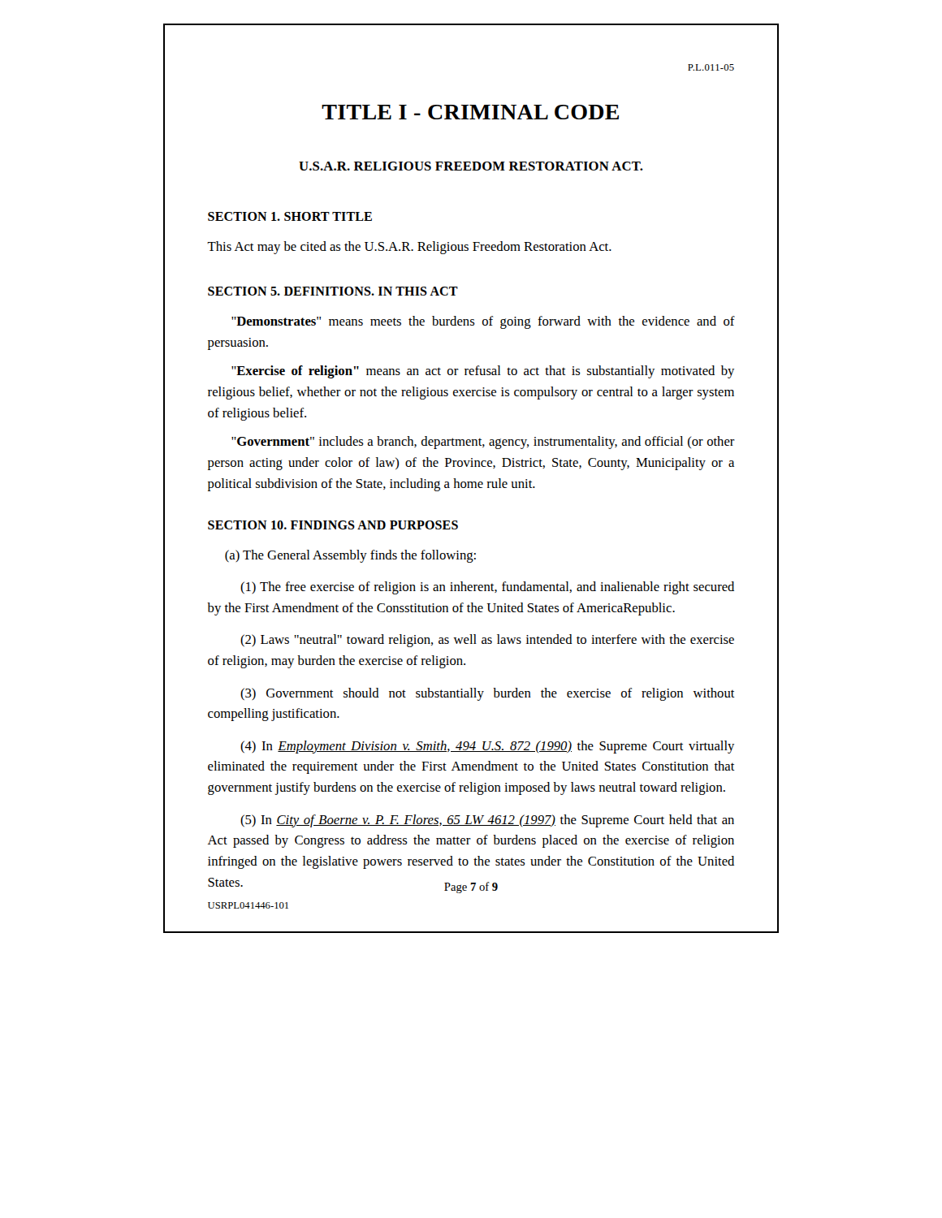P.L.011-05
TITLE I - CRIMINAL CODE
U.S.A.R. RELIGIOUS FREEDOM RESTORATION ACT.
SECTION 1. SHORT TITLE
This Act may be cited as the U.S.A.R. Religious Freedom Restoration Act.
SECTION 5. DEFINITIONS. IN THIS ACT
"Demonstrates" means meets the burdens of going forward with the evidence and of persuasion.
"Exercise of religion" means an act or refusal to act that is substantially motivated by religious belief, whether or not the religious exercise is compulsory or central to a larger system of religious belief.
"Government" includes a branch, department, agency, instrumentality, and official (or other person acting under color of law) of the Province, District, State, County, Municipality or a political subdivision of the State, including a home rule unit.
SECTION 10. FINDINGS AND PURPOSES
(a) The General Assembly finds the following:
(1) The free exercise of religion is an inherent, fundamental, and inalienable right secured by the First Amendment of the Consstitution of the United States of AmericaRepublic.
(2) Laws "neutral" toward religion, as well as laws intended to interfere with the exercise of religion, may burden the exercise of religion.
(3) Government should not substantially burden the exercise of religion without compelling justification.
(4) In Employment Division v. Smith, 494 U.S. 872 (1990) the Supreme Court virtually eliminated the requirement under the First Amendment to the United States Constitution that government justify burdens on the exercise of religion imposed by laws neutral toward religion.
(5) In City of Boerne v. P. F. Flores, 65 LW 4612 (1997) the Supreme Court held that an Act passed by Congress to address the matter of burdens placed on the exercise of religion infringed on the legislative powers reserved to the states under the Constitution of the United States.
Page 7 of 9
USRPL041446-101